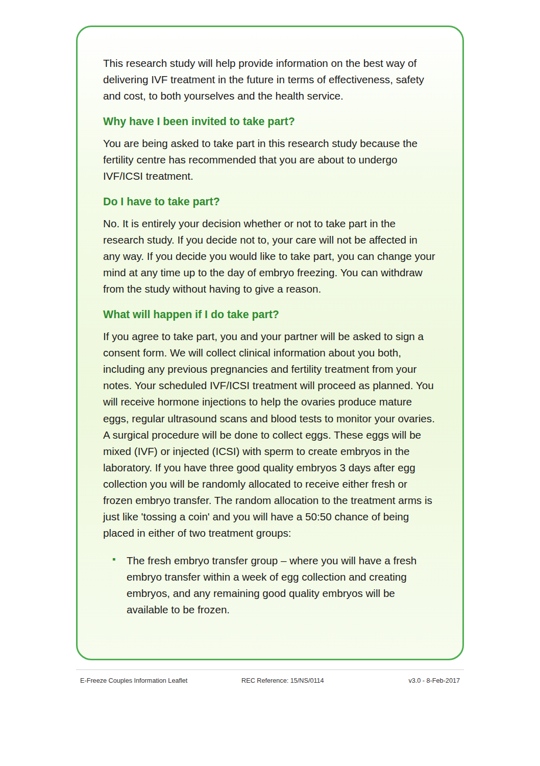This research study will help provide information on the best way of delivering IVF treatment in the future in terms of effectiveness, safety and cost, to both yourselves and the health service.
Why have I been invited to take part?
You are being asked to take part in this research study because the fertility centre has recommended that you are about to undergo IVF/ICSI treatment.
Do I have to take part?
No. It is entirely your decision whether or not to take part in the research study. If you decide not to, your care will not be affected in any way. If you decide you would like to take part, you can change your mind at any time up to the day of embryo freezing. You can withdraw from the study without having to give a reason.
What will happen if I do take part?
If you agree to take part, you and your partner will be asked to sign a consent form. We will collect clinical information about you both, including any previous pregnancies and fertility treatment from your notes. Your scheduled IVF/ICSI treatment will proceed as planned. You will receive hormone injections to help the ovaries produce mature eggs, regular ultrasound scans and blood tests to monitor your ovaries. A surgical procedure will be done to collect eggs. These eggs will be mixed (IVF) or injected (ICSI) with sperm to create embryos in the laboratory. If you have three good quality embryos 3 days after egg collection you will be randomly allocated to receive either fresh or frozen embryo transfer. The random allocation to the treatment arms is just like 'tossing a coin' and you will have a 50:50 chance of being placed in either of two treatment groups:
The fresh embryo transfer group – where you will have a fresh embryo transfer within a week of egg collection and creating embryos, and any remaining good quality embryos will be available to be frozen.
E-Freeze Couples Information Leaflet
REC Reference: 15/NS/0114
v3.0 - 8-Feb-2017